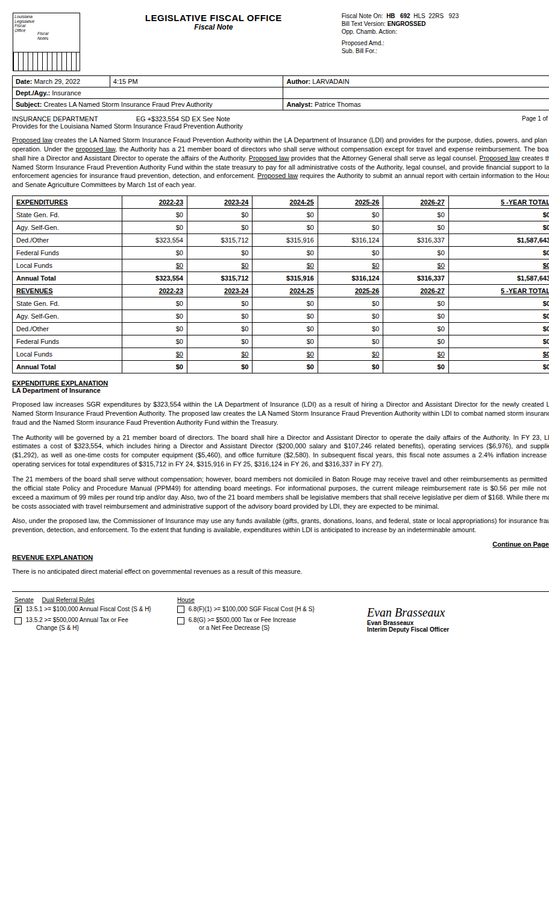| Louisiana Legislative Fiscal Office Fiscal Notes | LEGISLATIVE FISCAL OFFICE Fiscal Note | Fiscal Note On: HB 692 HLS 22RS 923 Bill Text Version: ENGROSSED Opp. Chamb. Action: Proposed Amd.: Sub. Bill For.: |
| Date: March 29, 2022 | 4:15 PM | Author: LARVADAIN |
| Dept./Agy.: Insurance | |
| Subject: Creates LA Named Storm Insurance Fraud Prev Authority | Analyst: Patrice Thomas |
INSURANCE DEPARTMENT EG +$323,554 SD EX See Note Page 1 of 2
Provides for the Louisiana Named Storm Insurance Fraud Prevention Authority
Proposed law creates the LA Named Storm Insurance Fraud Prevention Authority within the LA Department of Insurance (LDI) and provides for the purpose, duties, powers, and plan of operation. Under the proposed law, the Authority has a 21 member board of directors who shall serve without compensation except for travel and expense reimbursement. The board shall hire a Director and Assistant Director to operate the affairs of the Authority. Proposed law provides that the Attorney General shall serve as legal counsel. Proposed law creates the Named Storm Insurance Fraud Prevention Authority Fund within the state treasury to pay for all administrative costs of the Authority, legal counsel, and provide financial support to law enforcement agencies for insurance fraud prevention, detection, and enforcement. Proposed law requires the Authority to submit an annual report with certain information to the House and Senate Agriculture Committees by March 1st of each year.
| EXPENDITURES | 2022-23 | 2023-24 | 2024-25 | 2025-26 | 2026-27 | 5 -YEAR TOTAL |
| --- | --- | --- | --- | --- | --- | --- |
| State Gen. Fd. | $0 | $0 | $0 | $0 | $0 | $0 |
| Agy. Self-Gen. | $0 | $0 | $0 | $0 | $0 | $0 |
| Ded./Other | $323,554 | $315,712 | $315,916 | $316,124 | $316,337 | $1,587,643 |
| Federal Funds | $0 | $0 | $0 | $0 | $0 | $0 |
| Local Funds | $0 | $0 | $0 | $0 | $0 | $0 |
| Annual Total | $323,554 | $315,712 | $315,916 | $316,124 | $316,337 | $1,587,643 |
| REVENUES | 2022-23 | 2023-24 | 2024-25 | 2025-26 | 2026-27 | 5 -YEAR TOTAL |
| State Gen. Fd. | $0 | $0 | $0 | $0 | $0 | $0 |
| Agy. Self-Gen. | $0 | $0 | $0 | $0 | $0 | $0 |
| Ded./Other | $0 | $0 | $0 | $0 | $0 | $0 |
| Federal Funds | $0 | $0 | $0 | $0 | $0 | $0 |
| Local Funds | $0 | $0 | $0 | $0 | $0 | $0 |
| Annual Total | $0 | $0 | $0 | $0 | $0 | $0 |
EXPENDITURE EXPLANATION
LA Department of Insurance
Proposed law increases SGR expenditures by $323,554 within the LA Department of Insurance (LDI) as a result of hiring a Director and Assistant Director for the newly created LA Named Storm Insurance Fraud Prevention Authority. The proposed law creates the LA Named Storm Insurance Fraud Prevention Authority within LDI to combat named storm insurance fraud and the Named Storm insurance Faud Prevention Authority Fund within the Treasury.
The Authority will be governed by a 21 member board of directors. The board shall hire a Director and Assistant Director to operate the daily affairs of the Authority. In FY 23, LDI estimates a cost of $323,554, which includes hiring a Director and Assistant Director ($200,000 salary and $107,246 related benefits), operating services ($6,976), and supplies ($1,292), as well as one-time costs for computer equipment ($5,460), and office furniture ($2,580). In subsequent fiscal years, this fiscal note assumes a 2.4% inflation increase in operating services for total expenditures of $315,712 in FY 24, $315,916 in FY 25, $316,124 in FY 26, and $316,337 in FY 27).
The 21 members of the board shall serve without compensation; however, board members not domiciled in Baton Rouge may receive travel and other reimbursements as permitted in the official state Policy and Procedure Manual (PPM49) for attending board meetings. For informational purposes, the current mileage reimbursement rate is $0.56 per mile not to exceed a maximum of 99 miles per round trip and/or day. Also, two of the 21 board members shall be legislative members that shall receive legislative per diem of $168. While there may be costs associated with travel reimbursement and administrative support of the advisory board provided by LDI, they are expected to be minimal.
Also, under the proposed law, the Commissioner of Insurance may use any funds available (gifts, grants, donations, loans, and federal, state or local appropriations) for insurance fraud prevention, detection, and enforcement. To the extent that funding is available, expenditures within LDI is anticipated to increase by an indeterminable amount.
Continue on Page 2
REVENUE EXPLANATION
There is no anticipated direct material effect on governmental revenues as a result of this measure.
| Senate Dual Referral Rules | House | |
| x 13.5.1 >= $100,000 Annual Fiscal Cost {S & H} | 6.8(F)(1) >= $100,000 SGF Fiscal Cost {H & S} | Evan Brasseaux Evan Brasseaux Interim Deputy Fiscal Officer |
| 13.5.2 >= $500,000 Annual Tax or Fee Change {S & H} | 6.8(G) >= $500,000 Tax or Fee Increase or a Net Fee Decrease {S} |